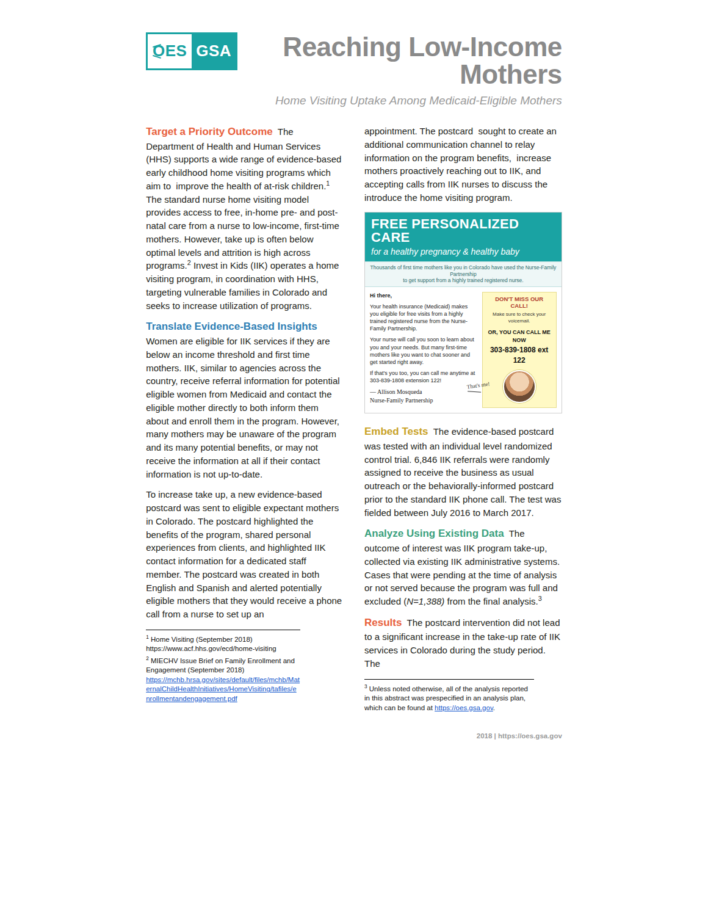OES
GSA
Reaching Low-Income
Mothers
Home Visiting Uptake Among Medicaid-Eligible Mothers
Target a Priority Outcome The Department of Health and Human Services (HHS) supports a wide range of evidence-based early childhood home visiting programs which aim to improve the health of at-risk children.1 The standard nurse home visiting model provides access to free, in-home pre- and post-natal care from a nurse to low-income, first-time mothers. However, take up is often below optimal levels and attrition is high across programs.2 Invest in Kids (IIK) operates a home visiting program, in coordination with HHS, targeting vulnerable families in Colorado and seeks to increase utilization of programs.
Translate Evidence-Based Insights Women are eligible for IIK services if they are below an income threshold and first time mothers. IIK, similar to agencies across the country, receive referral information for potential eligible women from Medicaid and contact the eligible mother directly to both inform them about and enroll them in the program. However, many mothers may be unaware of the program and its many potential benefits, or may not receive the information at all if their contact information is not up-to-date.
To increase take up, a new evidence-based postcard was sent to eligible expectant mothers in Colorado. The postcard highlighted the benefits of the program, shared personal experiences from clients, and highlighted IIK contact information for a dedicated staff member. The postcard was created in both English and Spanish and alerted potentially eligible mothers that they would receive a phone call from a nurse to set up an
1 Home Visiting (September 2018)
https://www.acf.hhs.gov/ecd/home-visiting
2 MIECHV Issue Brief on Family Enrollment and Engagement (September 2018)
https://mchb.hrsa.gov/sites/default/files/mchb/MaternalChildHealthInitiatives/HomeVisiting/tafiles/enrollmentandengagement.pdf
appointment. The postcard sought to create an additional communication channel to relay information on the program benefits, increase mothers proactively reaching out to IIK, and accepting calls from IIK nurses to discuss the introduce the home visiting program.
Free Personalized Care
for a healthy pregnancy & healthy baby
Thousands of first time mothers like you in Colorado have used the Nurse-Family Partnership
to get support from a highly trained registered nurse.
Hi there,
Your health insurance (Medicaid) makes you eligible for free visits from a highly trained registered nurse from the Nurse-Family Partnership.
Your nurse will call you soon to learn about you and your needs. But many first-time mothers like you want to chat sooner and get started right away.
If that's you too, you can call me anytime at 303-839-1808 extension 122!
— Allison Mosqueda
Nurse-Family Partnership
Don't miss our call!
Make sure to check your voicemail.
Or, you can call me now
303-839-1808 ext 122
That's me!
Embed Tests The evidence-based postcard was tested with an individual level randomized control trial. 6,846 IIK referrals were randomly assigned to receive the business as usual outreach or the behaviorally-informed postcard prior to the standard IIK phone call. The test was fielded between July 2016 to March 2017.
Analyze Using Existing Data The outcome of interest was IIK program take-up, collected via existing IIK administrative systems. Cases that were pending at the time of analysis or not served because the program was full and excluded (N=1,388) from the final analysis.3
Results The postcard intervention did not lead to a significant increase in the take-up rate of IIK services in Colorado during the study period. The
3 Unless noted otherwise, all of the analysis reported in this abstract was prespecified in an analysis plan, which can be found at https://oes.gsa.gov.
2018 | https://oes.gsa.gov